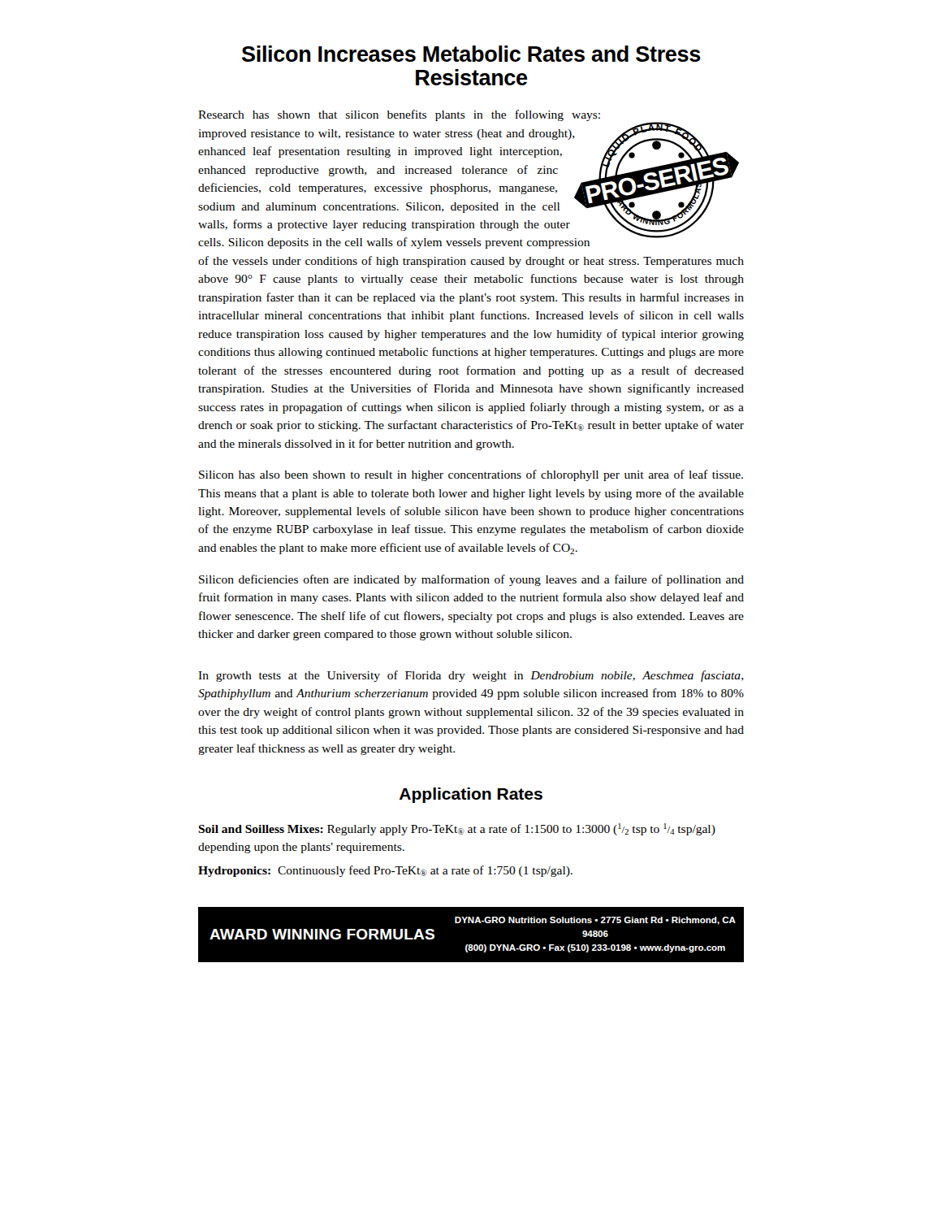Silicon Increases Metabolic Rates and Stress Resistance
LIQUID PLANT FOOD AWARD WINNING FORMULAS PRO-SERIES
Research has shown that silicon benefits plants in the following ways: improved resistance to wilt, resistance to water stress (heat and drought), enhanced leaf presentation resulting in improved light interception, enhanced reproductive growth, and increased tolerance of zinc deficiencies, cold temperatures, excessive phosphorus, manganese, sodium and aluminum concentrations. Silicon, deposited in the cell walls, forms a protective layer reducing transpiration through the outer cells. Silicon deposits in the cell walls of xylem vessels prevent compression of the vessels under conditions of high transpiration caused by drought or heat stress. Temperatures much above 90° F cause plants to virtually cease their metabolic functions because water is lost through transpiration faster than it can be replaced via the plant's root system. This results in harmful increases in intracellular mineral concentrations that inhibit plant functions. Increased levels of silicon in cell walls reduce transpiration loss caused by higher temperatures and the low humidity of typical interior growing conditions thus allowing continued metabolic functions at higher temperatures. Cuttings and plugs are more tolerant of the stresses encountered during root formation and potting up as a result of decreased transpiration. Studies at the Universities of Florida and Minnesota have shown significantly increased success rates in propagation of cuttings when silicon is applied foliarly through a misting system, or as a drench or soak prior to sticking. The surfactant characteristics of Pro-TeKt® result in better uptake of water and the minerals dissolved in it for better nutrition and growth.
Silicon has also been shown to result in higher concentrations of chlorophyll per unit area of leaf tissue. This means that a plant is able to tolerate both lower and higher light levels by using more of the available light. Moreover, supplemental levels of soluble silicon have been shown to produce higher concentrations of the enzyme RUBP carboxylase in leaf tissue. This enzyme regulates the metabolism of carbon dioxide and enables the plant to make more efficient use of available levels of CO2.
Silicon deficiencies often are indicated by malformation of young leaves and a failure of pollination and fruit formation in many cases. Plants with silicon added to the nutrient formula also show delayed leaf and flower senescence. The shelf life of cut flowers, specialty pot crops and plugs is also extended. Leaves are thicker and darker green compared to those grown without soluble silicon.
In growth tests at the University of Florida dry weight in Dendrobium nobile, Aeschmea fasciata, Spathiphyllum and Anthurium scherzerianum provided 49 ppm soluble silicon increased from 18% to 80% over the dry weight of control plants grown without supplemental silicon. 32 of the 39 species evaluated in this test took up additional silicon when it was provided. Those plants are considered Si-responsive and had greater leaf thickness as well as greater dry weight.
Application Rates
Soil and Soilless Mixes: Regularly apply Pro-TeKt® at a rate of 1:1500 to 1:3000 (1/2 tsp to 1/4 tsp/gal) depending upon the plants' requirements.
Hydroponics: Continuously feed Pro-TeKt® at a rate of 1:750 (1 tsp/gal).
AWARD WINNING FORMULAS
DYNA-GRO Nutrition Solutions • 2775 Giant Rd • Richmond, CA 94806
(800) DYNA-GRO • Fax (510) 233-0198 • www.dyna-gro.com